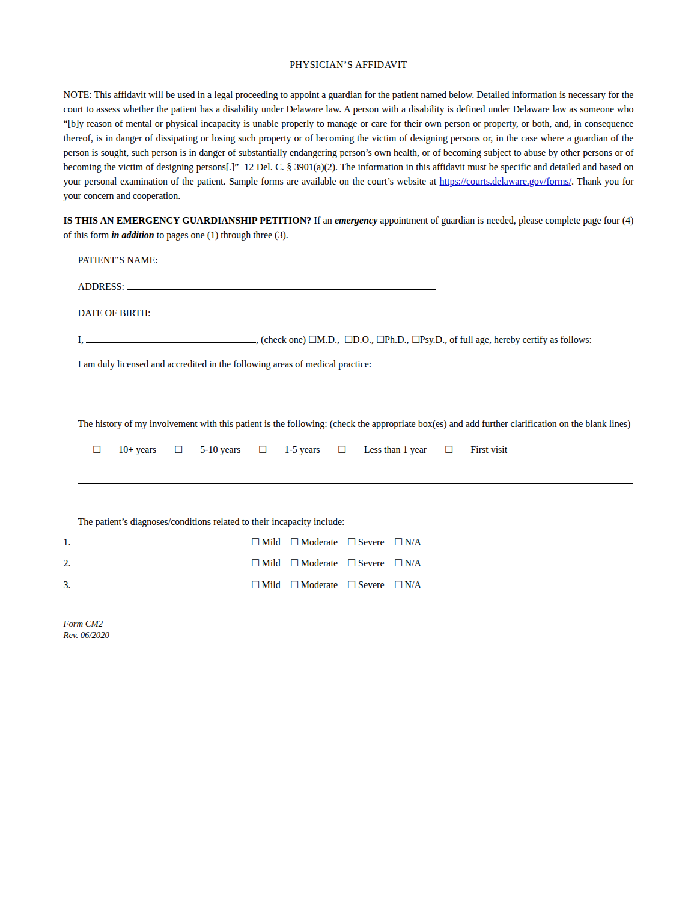PHYSICIAN’S AFFIDAVIT
NOTE: This affidavit will be used in a legal proceeding to appoint a guardian for the patient named below. Detailed information is necessary for the court to assess whether the patient has a disability under Delaware law. A person with a disability is defined under Delaware law as someone who “[b]y reason of mental or physical incapacity is unable properly to manage or care for their own person or property, or both, and, in consequence thereof, is in danger of dissipating or losing such property or of becoming the victim of designing persons or, in the case where a guardian of the person is sought, such person is in danger of substantially endangering person’s own health, or of becoming subject to abuse by other persons or of becoming the victim of designing persons[.]” 12 Del. C. § 3901(a)(2). The information in this affidavit must be specific and detailed and based on your personal examination of the patient. Sample forms are available on the court’s website at https://courts.delaware.gov/forms/. Thank you for your concern and cooperation.
IS THIS AN EMERGENCY GUARDIANSHIP PETITION? If an emergency appointment of guardian is needed, please complete page four (4) of this form in addition to pages one (1) through three (3).
PATIENT’S NAME:
ADDRESS:
DATE OF BIRTH:
I, , (check one) ☐M.D., ☐D.O., ☐Ph.D., ☐Psy.D., of full age, hereby certify as follows:
I am duly licensed and accredited in the following areas of medical practice:
The history of my involvement with this patient is the following: (check the appropriate box(es) and add further clarification on the blank lines)
☐ 10+ years ☐ 5-10 years ☐ 1-5 years ☐ Less than 1 year ☐ First visit
The patient’s diagnoses/conditions related to their incapacity include:
| 1. | | ☐ Mild ☐ Moderate ☐ Severe ☐ N/A |
| 2. | | ☐ Mild ☐ Moderate ☐ Severe ☐ N/A |
| 3. | | ☐ Mild ☐ Moderate ☐ Severe ☐ N/A |
Form CM2
Rev. 06/2020